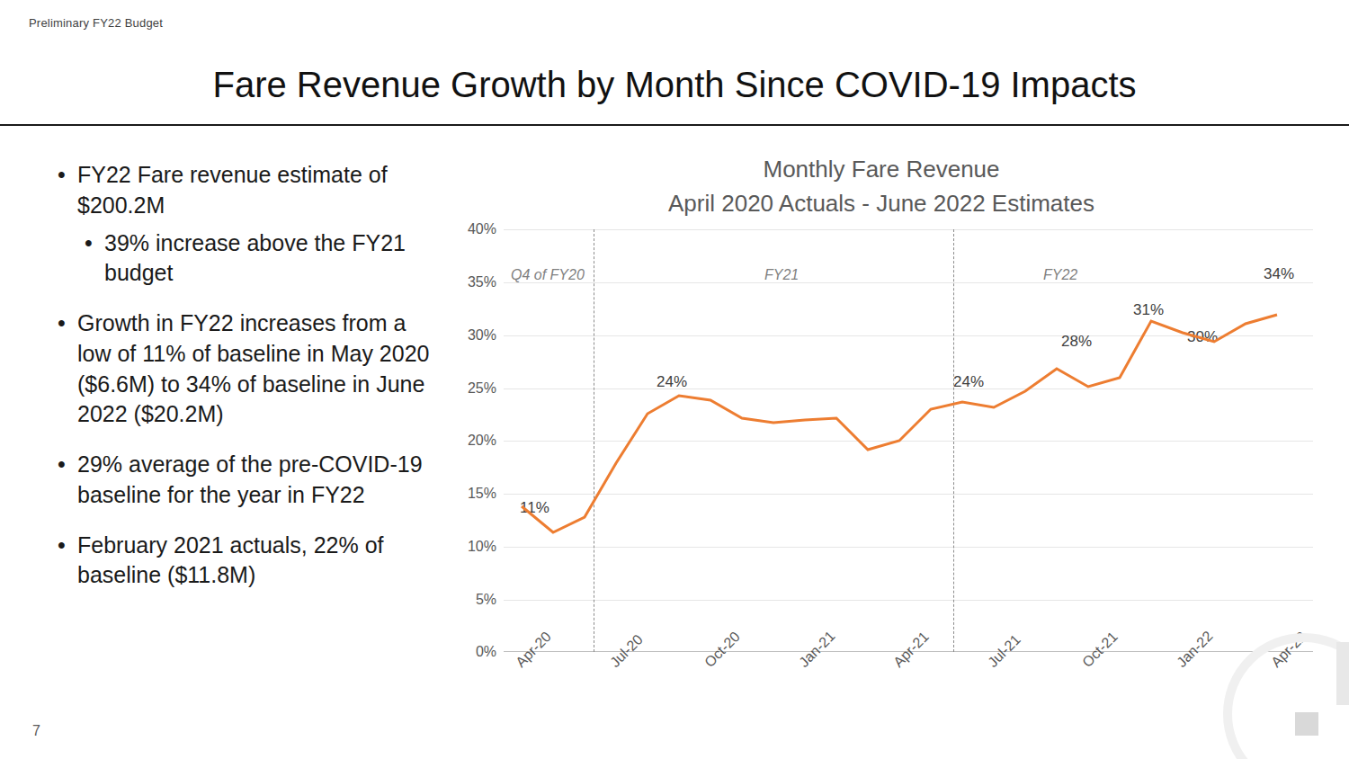Preliminary FY22 Budget
Fare Revenue Growth by Month Since COVID-19 Impacts
FY22 Fare revenue estimate of $200.2M
39% increase above the FY21 budget
Growth in FY22 increases from a low of 11% of baseline in May 2020 ($6.6M) to 34% of baseline in June 2022 ($20.2M)
29% average of the pre-COVID-19 baseline for the year in FY22
February 2021 actuals, 22% of baseline ($11.8M)
Monthly Fare Revenue
April 2020 Actuals - June 2022 Estimates
40% 35% 30% 25% 20% 15% 10% 5% 0%
Q4 of FY20 FY21 FY22 11% 24% 24% 28% 31% 30% 34%
Apr-20 Jul-20 Oct-20 Jan-21 Apr-21 Jul-21 Oct-21 Jan-22 Apr-22
7